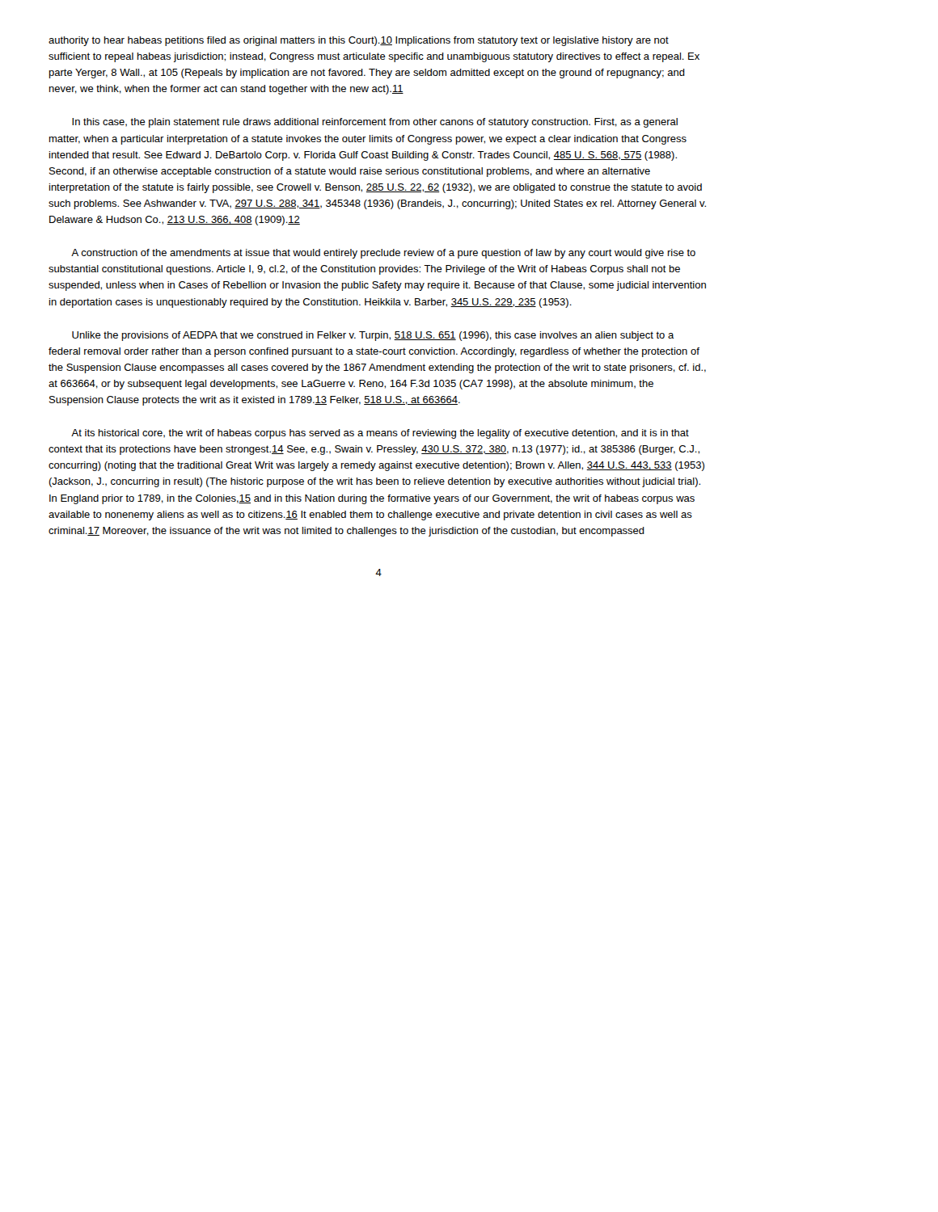authority to hear habeas petitions filed as original matters in this Court).10 Implications from statutory text or legislative history are not sufficient to repeal habeas jurisdiction; instead, Congress must articulate specific and unambiguous statutory directives to effect a repeal. Ex parte Yerger, 8 Wall., at 105 (Repeals by implication are not favored. They are seldom admitted except on the ground of repugnancy; and never, we think, when the former act can stand together with the new act).11
In this case, the plain statement rule draws additional reinforcement from other canons of statutory construction. First, as a general matter, when a particular interpretation of a statute invokes the outer limits of Congress power, we expect a clear indication that Congress intended that result. See Edward J. DeBartolo Corp. v. Florida Gulf Coast Building & Constr. Trades Council, 485 U. S. 568, 575 (1988). Second, if an otherwise acceptable construction of a statute would raise serious constitutional problems, and where an alternative interpretation of the statute is fairly possible, see Crowell v. Benson, 285 U.S. 22, 62 (1932), we are obligated to construe the statute to avoid such problems. See Ashwander v. TVA, 297 U.S. 288, 341, 345348 (1936) (Brandeis, J., concurring); United States ex rel. Attorney General v. Delaware & Hudson Co., 213 U.S. 366, 408 (1909).12
A construction of the amendments at issue that would entirely preclude review of a pure question of law by any court would give rise to substantial constitutional questions. Article I, 9, cl.2, of the Constitution provides: The Privilege of the Writ of Habeas Corpus shall not be suspended, unless when in Cases of Rebellion or Invasion the public Safety may require it. Because of that Clause, some judicial intervention in deportation cases is unquestionably required by the Constitution. Heikkila v. Barber, 345 U.S. 229, 235 (1953).
Unlike the provisions of AEDPA that we construed in Felker v. Turpin, 518 U.S. 651 (1996), this case involves an alien subject to a federal removal order rather than a person confined pursuant to a state-court conviction. Accordingly, regardless of whether the protection of the Suspension Clause encompasses all cases covered by the 1867 Amendment extending the protection of the writ to state prisoners, cf. id., at 663664, or by subsequent legal developments, see LaGuerre v. Reno, 164 F.3d 1035 (CA7 1998), at the absolute minimum, the Suspension Clause protects the writ as it existed in 1789.13 Felker, 518 U.S., at 663664.
At its historical core, the writ of habeas corpus has served as a means of reviewing the legality of executive detention, and it is in that context that its protections have been strongest.14 See, e.g., Swain v. Pressley, 430 U.S. 372, 380, n.13 (1977); id., at 385386 (Burger, C.J., concurring) (noting that the traditional Great Writ was largely a remedy against executive detention); Brown v. Allen, 344 U.S. 443, 533 (1953) (Jackson, J., concurring in result) (The historic purpose of the writ has been to relieve detention by executive authorities without judicial trial). In England prior to 1789, in the Colonies,15 and in this Nation during the formative years of our Government, the writ of habeas corpus was available to nonenemy aliens as well as to citizens.16 It enabled them to challenge executive and private detention in civil cases as well as criminal.17 Moreover, the issuance of the writ was not limited to challenges to the jurisdiction of the custodian, but encompassed
4